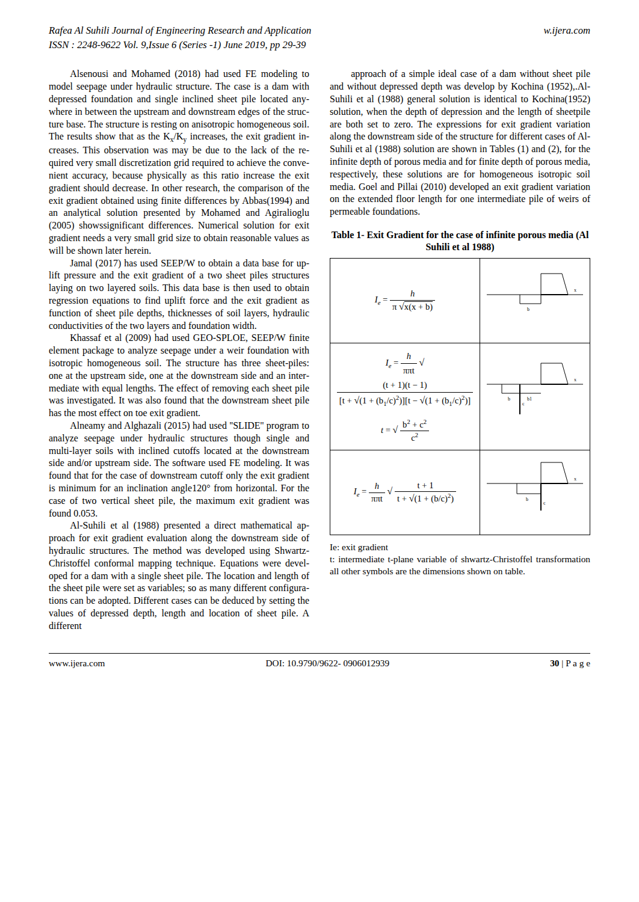Rafea Al Suhili Journal of Engineering Research and Application w.ijera.com
ISSN : 2248-9622 Vol. 9,Issue 6 (Series -1) June 2019, pp 29-39
Alsenousi and Mohamed (2018) had used FE modeling to model seepage under hydraulic structure. The case is a dam with depressed foundation and single inclined sheet pile located anywhere in between the upstream and downstream edges of the structure base. The structure is resting on anisotropic homogeneous soil. The results show that as the Kx/Ky increases, the exit gradient increases. This observation was may be due to the lack of the required very small discretization grid required to achieve the convenient accuracy, because physically as this ratio increase the exit gradient should decrease. In other research, the comparison of the exit gradient obtained using finite differences by Abbas(1994) and an analytical solution presented by Mohamed and Agiralioglu (2005) showssignificant differences. Numerical solution for exit gradient needs a very small grid size to obtain reasonable values as will be shown later herein.
Jamal (2017) has used SEEP/W to obtain a data base for uplift pressure and the exit gradient of a two sheet piles structures laying on two layered soils. This data base is then used to obtain regression equations to find uplift force and the exit gradient as function of sheet pile depths, thicknesses of soil layers, hydraulic conductivities of the two layers and foundation width.
Khassaf et al (2009) had used GEO-SPLOE, SEEP/W finite element package to analyze seepage under a weir foundation with isotropic homogeneous soil. The structure has three sheet-piles: one at the upstream side, one at the downstream side and an intermediate with equal lengths. The effect of removing each sheet pile was investigated. It was also found that the downstream sheet pile has the most effect on toe exit gradient.
Alneamy and Alghazali (2015) had used ''SLIDE'' program to analyze seepage under hydraulic structures though single and multi-layer soils with inclined cutoffs located at the downstream side and/or upstream side. The software used FE modeling. It was found that for the case of downstream cutoff only the exit gradient is minimum for an inclination angle120° from horizontal. For the case of two vertical sheet pile, the maximum exit gradient was found 0.053.
Al-Suhili et al (1988) presented a direct mathematical approach for exit gradient evaluation along the downstream side of hydraulic structures. The method was developed using Shwartz-Christoffel conformal mapping technique. Equations were developed for a dam with a single sheet pile. The location and length of the sheet pile were set as variables; so as many different configurations can be adopted. Different cases can be deduced by setting the values of depressed depth, length and location of sheet pile. A different
approach of a simple ideal case of a dam without sheet pile and without depressed depth was develop by Kochina (1952),.Al-Suhili et al (1988) general solution is identical to Kochina(1952) solution, when the depth of depression and the length of sheetpile are both set to zero. The expressions for exit gradient variation along the downstream side of the structure for different cases of Al-Suhili et al (1988) solution are shown in Tables (1) and (2), for the infinite depth of porous media and for finite depth of porous media, respectively, these solutions are for homogeneous isotropic soil media. Goel and Pillai (2010) developed an exit gradient variation on the extended floor length for one intermediate pile of weirs of permeable foundations.
Table 1- Exit Gradient for the case of infinite porous media (Al Suhili et al 1988)
| I e = h π √ x(x + b) | b x |
| I e = h ππt √ (t + 1)(t − 1) [t + √ (1 + (b 1 /c) 2 )][t − √ (1 + (b 1 /c) 2 )] t = √ b 2 + c 2 c 2 | b b1 c x |
| I e = h ππt √ t + 1 t + √ (1 + (b/c) 2 ) | b c x |
Ie: exit gradient
t: intermediate t-plane variable of shwartz-Christoffel transformation all other symbols are the dimensions shown on table.
www.ijera.com DOI: 10.9790/9622- 0906012939 30 | P a g e